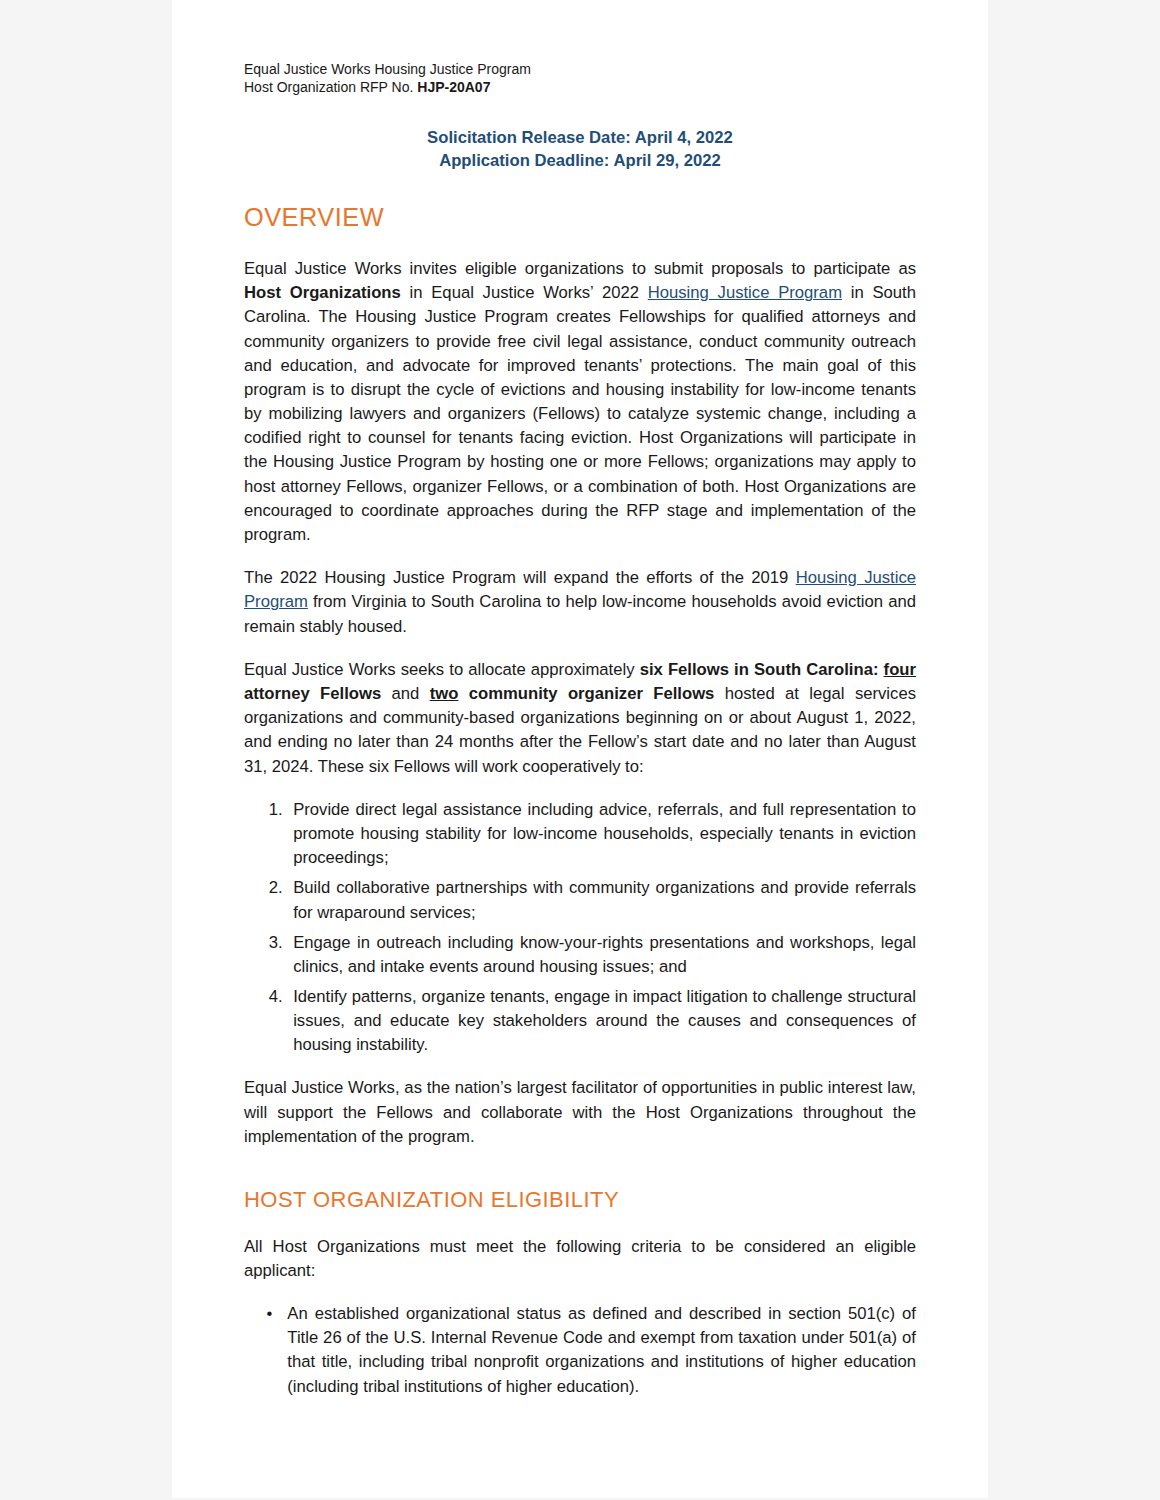Equal Justice Works Housing Justice Program
Host Organization RFP No. HJP-20A07
Solicitation Release Date: April 4, 2022
Application Deadline: April 29, 2022
OVERVIEW
Equal Justice Works invites eligible organizations to submit proposals to participate as Host Organizations in Equal Justice Works’ 2022 Housing Justice Program in South Carolina. The Housing Justice Program creates Fellowships for qualified attorneys and community organizers to provide free civil legal assistance, conduct community outreach and education, and advocate for improved tenants’ protections. The main goal of this program is to disrupt the cycle of evictions and housing instability for low-income tenants by mobilizing lawyers and organizers (Fellows) to catalyze systemic change, including a codified right to counsel for tenants facing eviction. Host Organizations will participate in the Housing Justice Program by hosting one or more Fellows; organizations may apply to host attorney Fellows, organizer Fellows, or a combination of both. Host Organizations are encouraged to coordinate approaches during the RFP stage and implementation of the program.
The 2022 Housing Justice Program will expand the efforts of the 2019 Housing Justice Program from Virginia to South Carolina to help low-income households avoid eviction and remain stably housed.
Equal Justice Works seeks to allocate approximately six Fellows in South Carolina: four attorney Fellows and two community organizer Fellows hosted at legal services organizations and community-based organizations beginning on or about August 1, 2022, and ending no later than 24 months after the Fellow’s start date and no later than August 31, 2024. These six Fellows will work cooperatively to:
Provide direct legal assistance including advice, referrals, and full representation to promote housing stability for low-income households, especially tenants in eviction proceedings;
Build collaborative partnerships with community organizations and provide referrals for wraparound services;
Engage in outreach including know-your-rights presentations and workshops, legal clinics, and intake events around housing issues; and
Identify patterns, organize tenants, engage in impact litigation to challenge structural issues, and educate key stakeholders around the causes and consequences of housing instability.
Equal Justice Works, as the nation’s largest facilitator of opportunities in public interest law, will support the Fellows and collaborate with the Host Organizations throughout the implementation of the program.
HOST ORGANIZATION ELIGIBILITY
All Host Organizations must meet the following criteria to be considered an eligible applicant:
An established organizational status as defined and described in section 501(c) of Title 26 of the U.S. Internal Revenue Code and exempt from taxation under 501(a) of that title, including tribal nonprofit organizations and institutions of higher education (including tribal institutions of higher education).